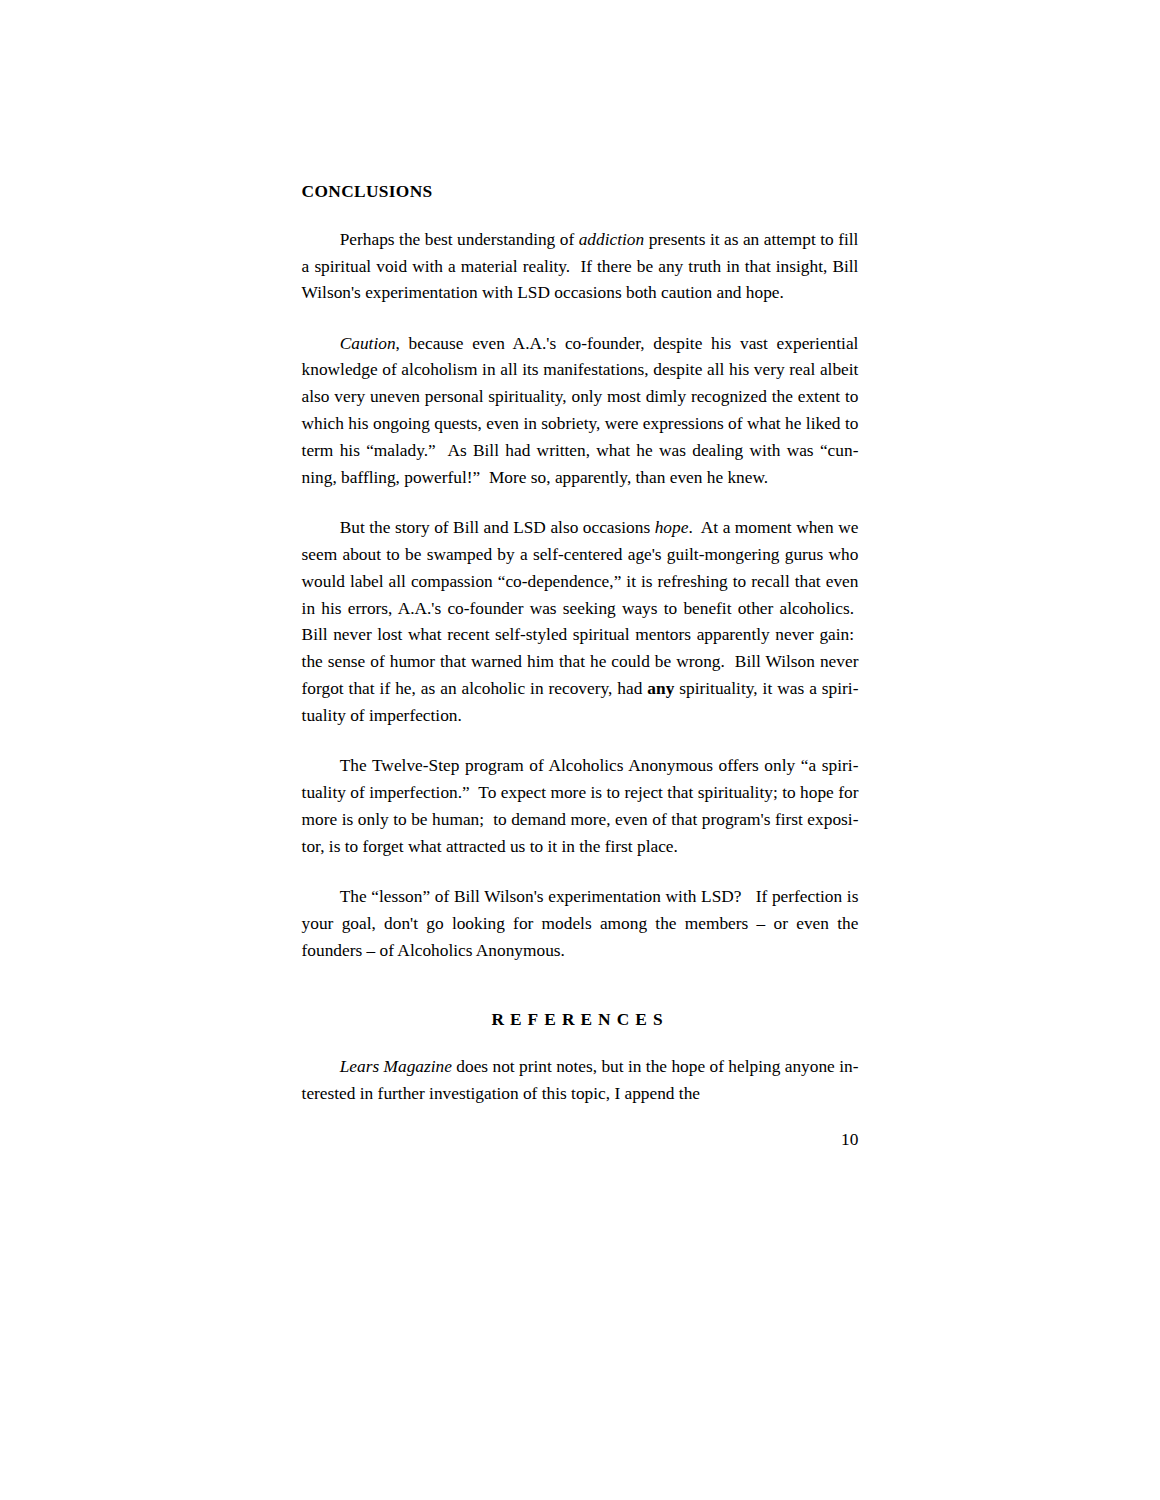CONCLUSIONS
Perhaps the best understanding of addiction presents it as an attempt to fill a spiritual void with a material reality. If there be any truth in that insight, Bill Wilson's experimentation with LSD occasions both caution and hope.
Caution, because even A.A.'s co-founder, despite his vast experiential knowledge of alcoholism in all its manifestations, despite all his very real albeit also very uneven personal spirituality, only most dimly recognized the extent to which his ongoing quests, even in sobriety, were expressions of what he liked to term his “malady.” As Bill had written, what he was dealing with was “cunning, baffling, powerful!” More so, apparently, than even he knew.
But the story of Bill and LSD also occasions hope. At a moment when we seem about to be swamped by a self-centered age's guilt-mongering gurus who would label all compassion “co-dependence,” it is refreshing to recall that even in his errors, A.A.'s co-founder was seeking ways to benefit other alcoholics. Bill never lost what recent self-styled spiritual mentors apparently never gain: the sense of humor that warned him that he could be wrong. Bill Wilson never forgot that if he, as an alcoholic in recovery, had any spirituality, it was a spirituality of imperfection.
The Twelve-Step program of Alcoholics Anonymous offers only “a spirituality of imperfection.” To expect more is to reject that spirituality; to hope for more is only to be human; to demand more, even of that program's first expositor, is to forget what attracted us to it in the first place.
The “lesson” of Bill Wilson's experimentation with LSD? If perfection is your goal, don't go looking for models among the members – or even the founders – of Alcoholics Anonymous.
REFERENCES
Lears Magazine does not print notes, but in the hope of helping anyone interested in further investigation of this topic, I append the
10